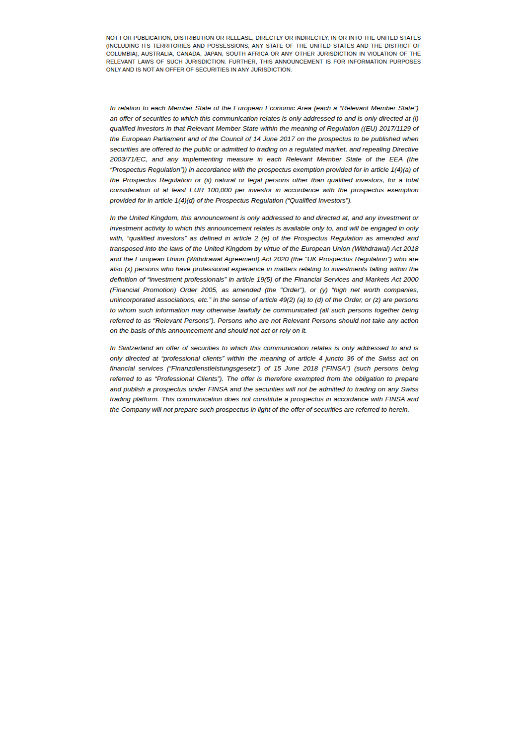NOT FOR PUBLICATION, DISTRIBUTION OR RELEASE, DIRECTLY OR INDIRECTLY, IN OR INTO THE UNITED STATES (INCLUDING ITS TERRITORIES AND POSSESSIONS, ANY STATE OF THE UNITED STATES AND THE DISTRICT OF COLUMBIA), AUSTRALIA, CANADA, JAPAN, SOUTH AFRICA OR ANY OTHER JURISDICTION IN VIOLATION OF THE RELEVANT LAWS OF SUCH JURISDICTION. FURTHER, THIS ANNOUNCEMENT IS FOR INFORMATION PURPOSES ONLY AND IS NOT AN OFFER OF SECURITIES IN ANY JURISDICTION.
In relation to each Member State of the European Economic Area (each a “Relevant Member State”) an offer of securities to which this communication relates is only addressed to and is only directed at (i) qualified investors in that Relevant Member State within the meaning of Regulation ((EU) 2017/1129 of the European Parliament and of the Council of 14 June 2017 on the prospectus to be published when securities are offered to the public or admitted to trading on a regulated market, and repealing Directive 2003/71/EC, and any implementing measure in each Relevant Member State of the EEA (the “Prospectus Regulation”)) in accordance with the prospectus exemption provided for in article 1(4)(a) of the Prospectus Regulation or (ii) natural or legal persons other than qualified investors, for a total consideration of at least EUR 100,000 per investor in accordance with the prospectus exemption provided for in article 1(4)(d) of the Prospectus Regulation (“Qualified Investors”).
In the United Kingdom, this announcement is only addressed to and directed at, and any investment or investment activity to which this announcement relates is available only to, and will be engaged in only with, “qualified investors” as defined in article 2 (e) of the Prospectus Regulation as amended and transposed into the laws of the United Kingdom by virtue of the European Union (Withdrawal) Act 2018 and the European Union (Withdrawal Agreement) Act 2020 (the "UK Prospectus Regulation") who are also (x) persons who have professional experience in matters relating to investments falling within the definition of “investment professionals” in article 19(5) of the Financial Services and Markets Act 2000 (Financial Promotion) Order 2005, as amended (the "Order"), or (y) “high net worth companies, unincorporated associations, etc.” in the sense of article 49(2) (a) to (d) of the Order, or (z) are persons to whom such information may otherwise lawfully be communicated (all such persons together being referred to as “Relevant Persons”). Persons who are not Relevant Persons should not take any action on the basis of this announcement and should not act or rely on it.
In Switzerland an offer of securities to which this communication relates is only addressed to and is only directed at “professional clients” within the meaning of article 4 juncto 36 of the Swiss act on financial services (“Finanzdienstleistungsgesetz”) of 15 June 2018 (“FINSA”) (such persons being referred to as “Professional Clients”). The offer is therefore exempted from the obligation to prepare and publish a prospectus under FINSA and the securities will not be admitted to trading on any Swiss trading platform. This communication does not constitute a prospectus in accordance with FINSA and the Company will not prepare such prospectus in light of the offer of securities are referred to herein.